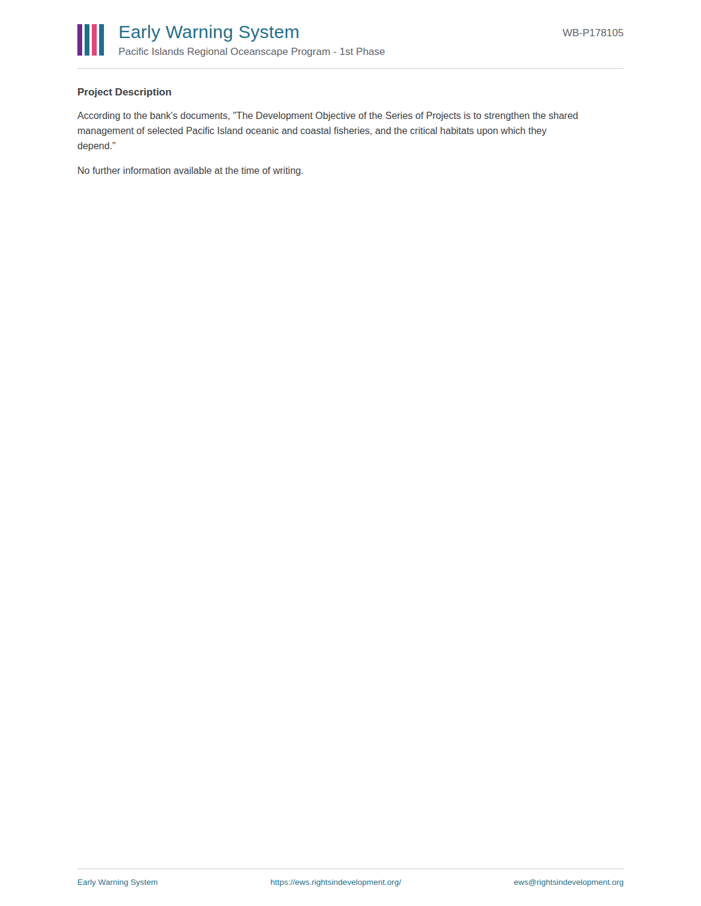Early Warning System
Pacific Islands Regional Oceanscape Program - 1st Phase
WB-P178105
Project Description
According to the bank's documents, "The Development Objective of the Series of Projects is to strengthen the shared management of selected Pacific Island oceanic and coastal fisheries, and the critical habitats upon which they depend."
No further information available at the time of writing.
Early Warning System
https://ews.rightsindevelopment.org/
ews@rightsindevelopment.org